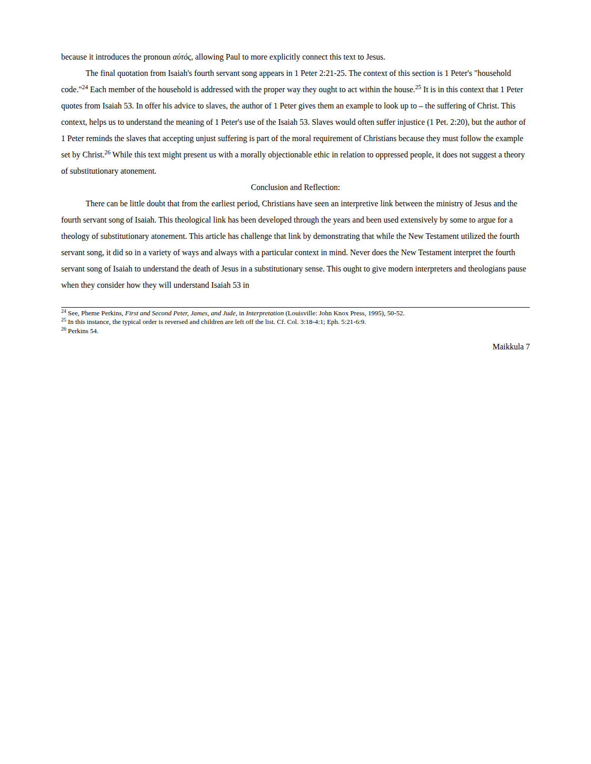because it introduces the pronoun αὐτός, allowing Paul to more explicitly connect this text to Jesus.
The final quotation from Isaiah's fourth servant song appears in 1 Peter 2:21-25. The context of this section is 1 Peter's "household code."24 Each member of the household is addressed with the proper way they ought to act within the house.25 It is in this context that 1 Peter quotes from Isaiah 53. In offer his advice to slaves, the author of 1 Peter gives them an example to look up to – the suffering of Christ. This context, helps us to understand the meaning of 1 Peter's use of the Isaiah 53. Slaves would often suffer injustice (1 Pet. 2:20), but the author of 1 Peter reminds the slaves that accepting unjust suffering is part of the moral requirement of Christians because they must follow the example set by Christ.26 While this text might present us with a morally objectionable ethic in relation to oppressed people, it does not suggest a theory of substitutionary atonement.
Conclusion and Reflection:
There can be little doubt that from the earliest period, Christians have seen an interpretive link between the ministry of Jesus and the fourth servant song of Isaiah. This theological link has been developed through the years and been used extensively by some to argue for a theology of substitutionary atonement. This article has challenge that link by demonstrating that while the New Testament utilized the fourth servant song, it did so in a variety of ways and always with a particular context in mind. Never does the New Testament interpret the fourth servant song of Isaiah to understand the death of Jesus in a substitutionary sense. This ought to give modern interpreters and theologians pause when they consider how they will understand Isaiah 53 in
24 See, Pheme Perkins, First and Second Peter, James, and Jude, in Interpretation (Louisville: John Knox Press, 1995), 50-52.
25 In this instance, the typical order is reversed and children are left off the list. Cf. Col. 3:18-4:1; Eph. 5:21-6:9.
26 Perkins 54.
Maikkula 7